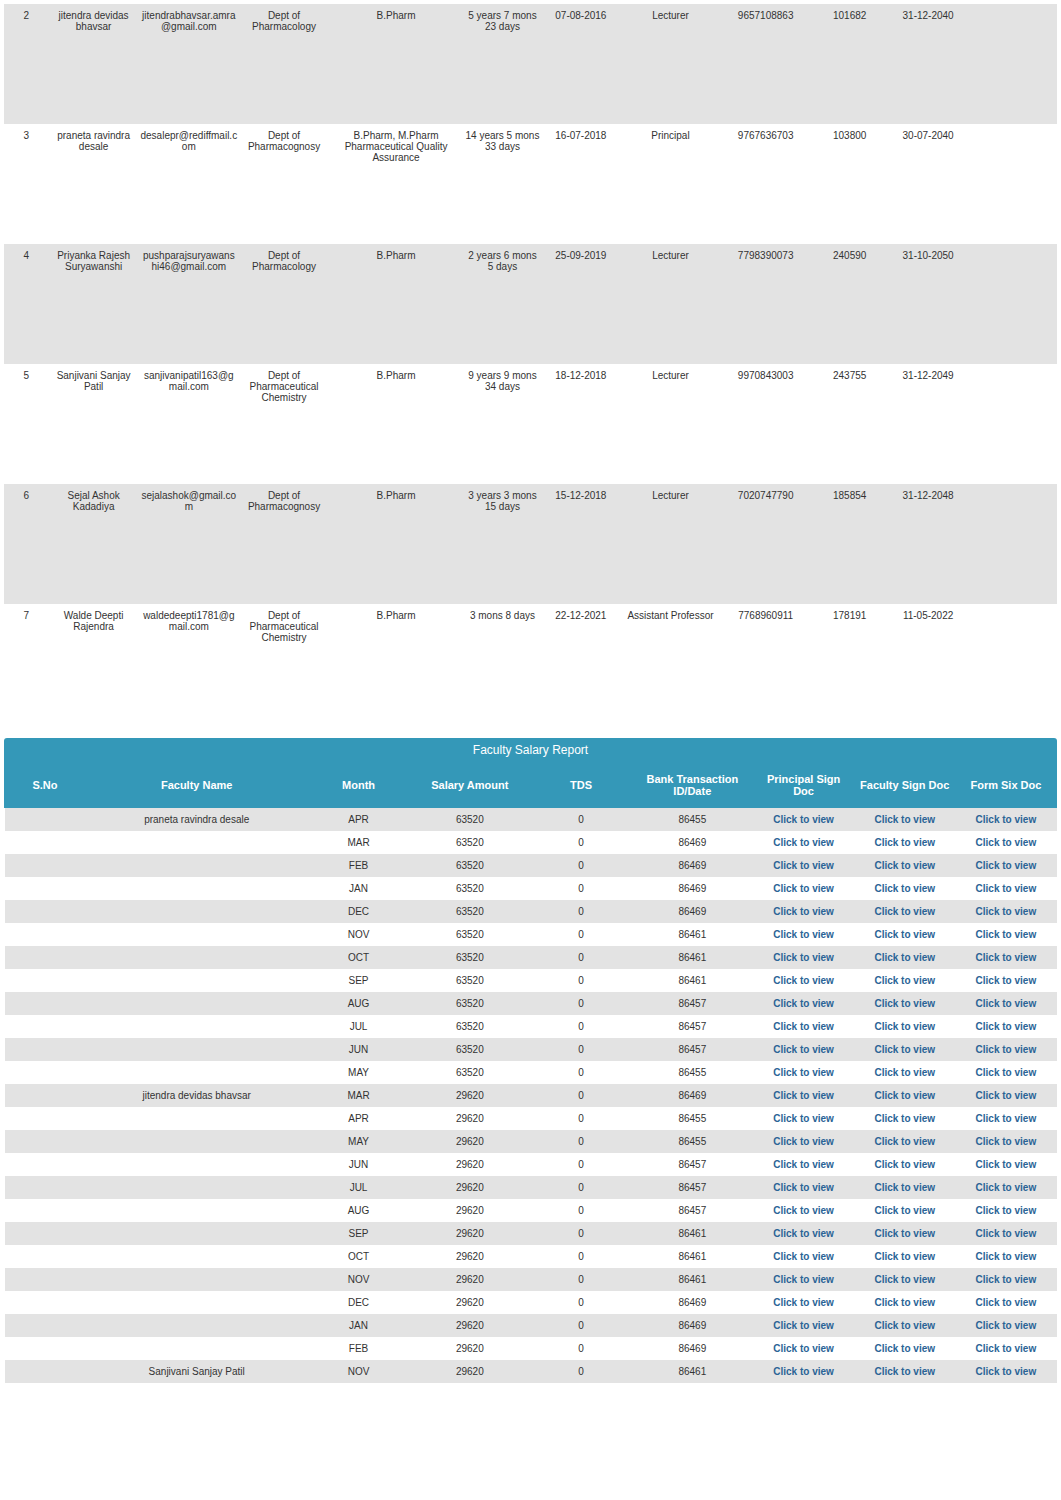| 2 | jitendra devidas bhavsar | jitendrabhavsar.amra@gmail.com | Dept of Pharmacology | B.Pharm | 5 years 7 mons 23 days | 07-08-2016 | Lecturer | 9657108863 | 101682 | 31-12-2040 | |
| 3 | praneta ravindra desale | desalepr@rediffmail.com | Dept of Pharmacognosy | B.Pharm, M.Pharm Pharmaceutical Quality Assurance | 14 years 5 mons 33 days | 16-07-2018 | Principal | 9767636703 | 103800 | 30-07-2040 | |
| 4 | Priyanka Rajesh Suryawanshi | pushparajsuryawanshi46@gmail.com | Dept of Pharmacology | B.Pharm | 2 years 6 mons 5 days | 25-09-2019 | Lecturer | 7798390073 | 240590 | 31-10-2050 | |
| 5 | Sanjivani Sanjay Patil | sanjivanipatil163@gmail.com | Dept of Pharmaceutical Chemistry | B.Pharm | 9 years 9 mons 34 days | 18-12-2018 | Lecturer | 9970843003 | 243755 | 31-12-2049 | |
| 6 | Sejal Ashok Kadadiya | sejalashok@gmail.com | Dept of Pharmacognosy | B.Pharm | 3 years 3 mons 15 days | 15-12-2018 | Lecturer | 7020747790 | 185854 | 31-12-2048 | |
| 7 | Walde Deepti Rajendra | waldedeepti1781@gmail.com | Dept of Pharmaceutical Chemistry | B.Pharm | 3 mons 8 days | 22-12-2021 | Assistant Professor | 7768960911 | 178191 | 11-05-2022 | |
Faculty Salary Report
| S.No | Faculty Name | Month | Salary Amount | TDS | Bank Transaction ID/Date | Principal Sign Doc | Faculty Sign Doc | Form Six Doc |
| --- | --- | --- | --- | --- | --- | --- | --- | --- |
| | praneta ravindra desale | APR | 63520 | 0 | 86455 | Click to view | Click to view | Click to view |
| | | MAR | 63520 | 0 | 86469 | Click to view | Click to view | Click to view |
| | | FEB | 63520 | 0 | 86469 | Click to view | Click to view | Click to view |
| | | JAN | 63520 | 0 | 86469 | Click to view | Click to view | Click to view |
| | | DEC | 63520 | 0 | 86469 | Click to view | Click to view | Click to view |
| | | NOV | 63520 | 0 | 86461 | Click to view | Click to view | Click to view |
| | | OCT | 63520 | 0 | 86461 | Click to view | Click to view | Click to view |
| | | SEP | 63520 | 0 | 86461 | Click to view | Click to view | Click to view |
| | | AUG | 63520 | 0 | 86457 | Click to view | Click to view | Click to view |
| | | JUL | 63520 | 0 | 86457 | Click to view | Click to view | Click to view |
| | | JUN | 63520 | 0 | 86457 | Click to view | Click to view | Click to view |
| | | MAY | 63520 | 0 | 86455 | Click to view | Click to view | Click to view |
| | jitendra devidas bhavsar | MAR | 29620 | 0 | 86469 | Click to view | Click to view | Click to view |
| | | APR | 29620 | 0 | 86455 | Click to view | Click to view | Click to view |
| | | MAY | 29620 | 0 | 86455 | Click to view | Click to view | Click to view |
| | | JUN | 29620 | 0 | 86457 | Click to view | Click to view | Click to view |
| | | JUL | 29620 | 0 | 86457 | Click to view | Click to view | Click to view |
| | | AUG | 29620 | 0 | 86457 | Click to view | Click to view | Click to view |
| | | SEP | 29620 | 0 | 86461 | Click to view | Click to view | Click to view |
| | | OCT | 29620 | 0 | 86461 | Click to view | Click to view | Click to view |
| | | NOV | 29620 | 0 | 86461 | Click to view | Click to view | Click to view |
| | | DEC | 29620 | 0 | 86469 | Click to view | Click to view | Click to view |
| | | JAN | 29620 | 0 | 86469 | Click to view | Click to view | Click to view |
| | | FEB | 29620 | 0 | 86469 | Click to view | Click to view | Click to view |
| | Sanjivani Sanjay Patil | NOV | 29620 | 0 | 86461 | Click to view | Click to view | Click to view |